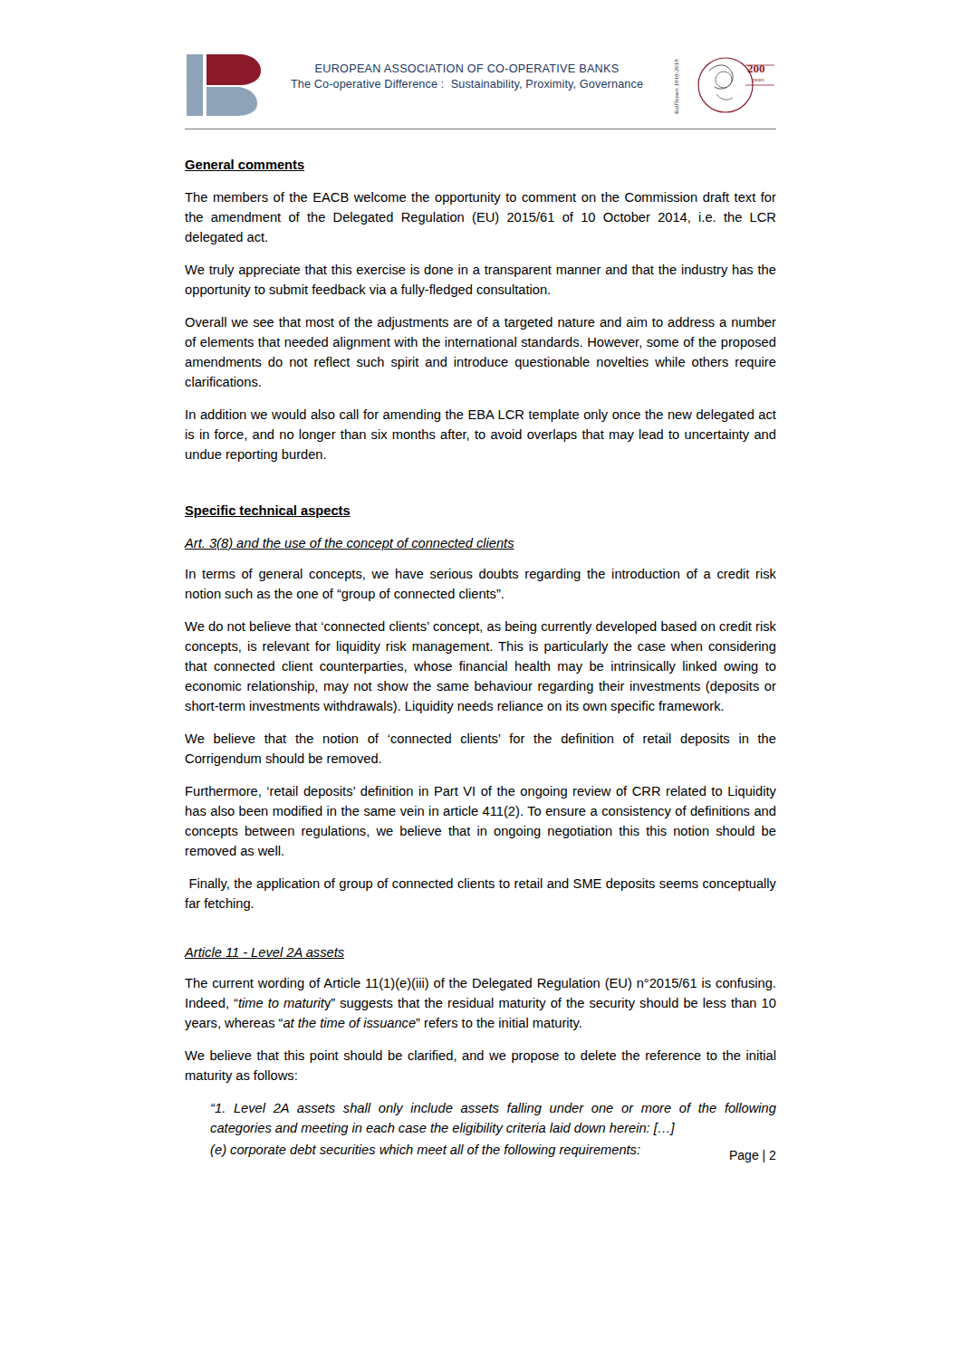EUROPEAN ASSOCIATION OF CO-OPERATIVE BANKS
The Co-operative Difference : Sustainability, Proximity, Governance
Raiffeisen 1818-2018 200 years
General comments
The members of the EACB welcome the opportunity to comment on the Commission draft text for the amendment of the Delegated Regulation (EU) 2015/61 of 10 October 2014, i.e. the LCR delegated act.
We truly appreciate that this exercise is done in a transparent manner and that the industry has the opportunity to submit feedback via a fully-fledged consultation.
Overall we see that most of the adjustments are of a targeted nature and aim to address a number of elements that needed alignment with the international standards. However, some of the proposed amendments do not reflect such spirit and introduce questionable novelties while others require clarifications.
In addition we would also call for amending the EBA LCR template only once the new delegated act is in force, and no longer than six months after, to avoid overlaps that may lead to uncertainty and undue reporting burden.
Specific technical aspects
Art. 3(8) and the use of the concept of connected clients
In terms of general concepts, we have serious doubts regarding the introduction of a credit risk notion such as the one of “group of connected clients”.
We do not believe that ‘connected clients’ concept, as being currently developed based on credit risk concepts, is relevant for liquidity risk management. This is particularly the case when considering that connected client counterparties, whose financial health may be intrinsically linked owing to economic relationship, may not show the same behaviour regarding their investments (deposits or short-term investments withdrawals). Liquidity needs reliance on its own specific framework.
We believe that the notion of ‘connected clients’ for the definition of retail deposits in the Corrigendum should be removed.
Furthermore, ‘retail deposits’ definition in Part VI of the ongoing review of CRR related to Liquidity has also been modified in the same vein in article 411(2). To ensure a consistency of definitions and concepts between regulations, we believe that in ongoing negotiation this this notion should be removed as well.
Finally, the application of group of connected clients to retail and SME deposits seems conceptually far fetching.
Article 11 - Level 2A assets
The current wording of Article 11(1)(e)(iii) of the Delegated Regulation (EU) n°2015/61 is confusing. Indeed, “time to maturity” suggests that the residual maturity of the security should be less than 10 years, whereas “at the time of issuance” refers to the initial maturity.
We believe that this point should be clarified, and we propose to delete the reference to the initial maturity as follows:
“1. Level 2A assets shall only include assets falling under one or more of the following categories and meeting in each case the eligibility criteria laid down herein: […]
(e) corporate debt securities which meet all of the following requirements:
Page | 2